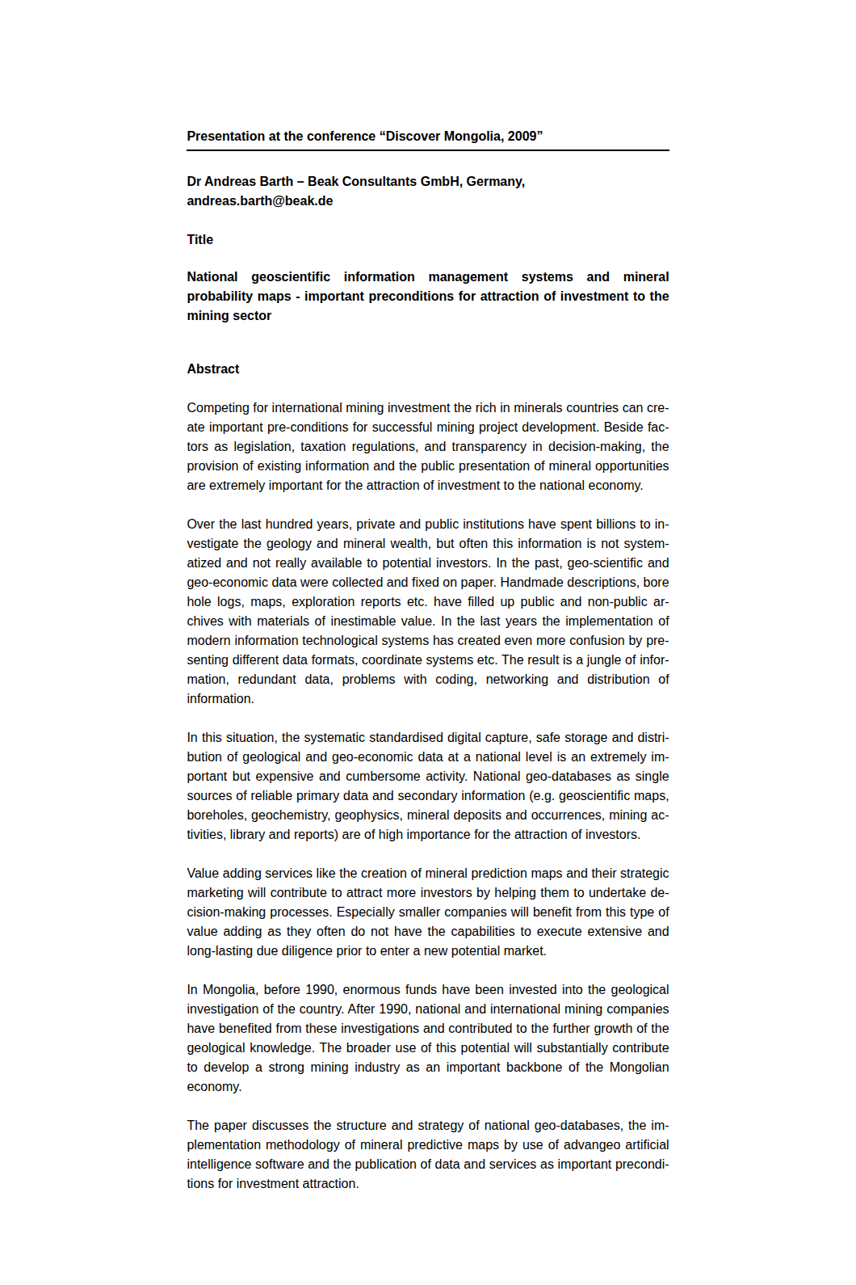Presentation at the conference “Discover Mongolia, 2009”
Dr Andreas Barth – Beak Consultants GmbH, Germany, andreas.barth@beak.de
Title
National geoscientific information management systems and mineral probability maps - important preconditions for attraction of investment to the mining sector
Abstract
Competing for international mining investment the rich in minerals countries can create important pre-conditions for successful mining project development. Beside factors as legislation, taxation regulations, and transparency in decision-making, the provision of existing information and the public presentation of mineral opportunities are extremely important for the attraction of investment to the national economy.
Over the last hundred years, private and public institutions have spent billions to investigate the geology and mineral wealth, but often this information is not systematized and not really available to potential investors. In the past, geo-scientific and geo-economic data were collected and fixed on paper. Handmade descriptions, bore hole logs, maps, exploration reports etc. have filled up public and non-public archives with materials of inestimable value. In the last years the implementation of modern information technological systems has created even more confusion by presenting different data formats, coordinate systems etc. The result is a jungle of information, redundant data, problems with coding, networking and distribution of information.
In this situation, the systematic standardised digital capture, safe storage and distribution of geological and geo-economic data at a national level is an extremely important but expensive and cumbersome activity. National geo-databases as single sources of reliable primary data and secondary information (e.g. geoscientific maps, boreholes, geochemistry, geophysics, mineral deposits and occurrences, mining activities, library and reports) are of high importance for the attraction of investors.
Value adding services like the creation of mineral prediction maps and their strategic marketing will contribute to attract more investors by helping them to undertake decision-making processes. Especially smaller companies will benefit from this type of value adding as they often do not have the capabilities to execute extensive and long-lasting due diligence prior to enter a new potential market.
In Mongolia, before 1990, enormous funds have been invested into the geological investigation of the country. After 1990, national and international mining companies have benefited from these investigations and contributed to the further growth of the geological knowledge. The broader use of this potential will substantially contribute to develop a strong mining industry as an important backbone of the Mongolian economy.
The paper discusses the structure and strategy of national geo-databases, the implementation methodology of mineral predictive maps by use of advangeo artificial intelligence software and the publication of data and services as important preconditions for investment attraction.